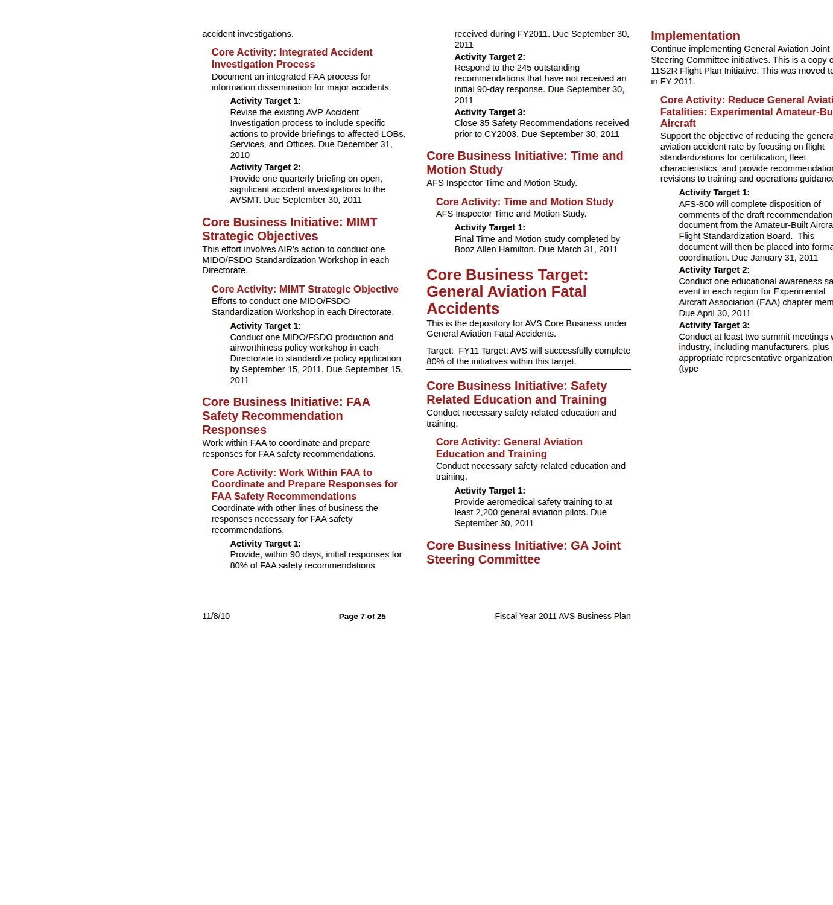accident investigations.
Core Activity: Integrated Accident Investigation Process
Document an integrated FAA process for information dissemination for major accidents.
Activity Target 1:
Revise the existing AVP Accident Investigation process to include specific actions to provide briefings to affected LOBs, Services, and Offices. Due December 31, 2010
Activity Target 2:
Provide one quarterly briefing on open, significant accident investigations to the AVSMT. Due September 30, 2011
Core Business Initiative: MIMT Strategic Objectives
This effort involves AIR's action to conduct one MIDO/FSDO Standardization Workshop in each Directorate.
Core Activity: MIMT Strategic Objective
Efforts to conduct one MIDO/FSDO Standardization Workshop in each Directorate.
Activity Target 1:
Conduct one MIDO/FSDO production and airworthiness policy workshop in each Directorate to standardize policy application by September 15, 2011. Due September 15, 2011
Core Business Initiative: FAA Safety Recommendation Responses
Work within FAA to coordinate and prepare responses for FAA safety recommendations.
Core Activity: Work Within FAA to Coordinate and Prepare Responses for FAA Safety Recommendations
Coordinate with other lines of business the responses necessary for FAA safety recommendations.
Activity Target 1:
Provide, within 90 days, initial responses for 80% of FAA safety recommendations received during FY2011. Due September 30, 2011
Activity Target 2:
Respond to the 245 outstanding recommendations that have not received an initial 90-day response. Due September 30, 2011
Activity Target 3:
Close 35 Safety Recommendations received prior to CY2003. Due September 30, 2011
Core Business Initiative: Time and Motion Study
AFS Inspector Time and Motion Study.
Core Activity: Time and Motion Study
AFS Inspector Time and Motion Study.
Activity Target 1:
Final Time and Motion study completed by Booz Allen Hamilton. Due March 31, 2011
Core Business Target: General Aviation Fatal Accidents
This is the depository for AVS Core Business under General Aviation Fatal Accidents.
Target: FY11 Target: AVS will successfully complete 80% of the initiatives within this target.
Core Business Initiative: Safety Related Education and Training
Conduct necessary safety-related education and training.
Core Activity: General Aviation Education and Training
Conduct necessary safety-related education and training.
Activity Target 1:
Provide aeromedical safety training to at least 2,200 general aviation pilots. Due September 30, 2011
Core Business Initiative: GA Joint Steering Committee Implementation
Continue implementing General Aviation Joint Steering Committee initiatives. This is a copy of 11S2R Flight Plan Initiative. This was moved to core in FY 2011.
Core Activity: Reduce General Aviation Fatalities: Experimental Amateur-Built Aircraft
Support the objective of reducing the general aviation accident rate by focusing on flight standardizations for certification, fleet characteristics, and provide recommendations for revisions to training and operations guidance.
Activity Target 1:
AFS-800 will complete disposition of comments of the draft recommendations document from the Amateur-Built Aircraft Flight Standardization Board. This document will then be placed into formal coordination. Due January 31, 2011
Activity Target 2:
Conduct one educational awareness safety event in each region for Experimental Aircraft Association (EAA) chapter members. Due April 30, 2011
Activity Target 3:
Conduct at least two summit meetings with industry, including manufacturers, plus appropriate representative organizations (type
11/8/10 Page 7 of 25 Fiscal Year 2011 AVS Business Plan